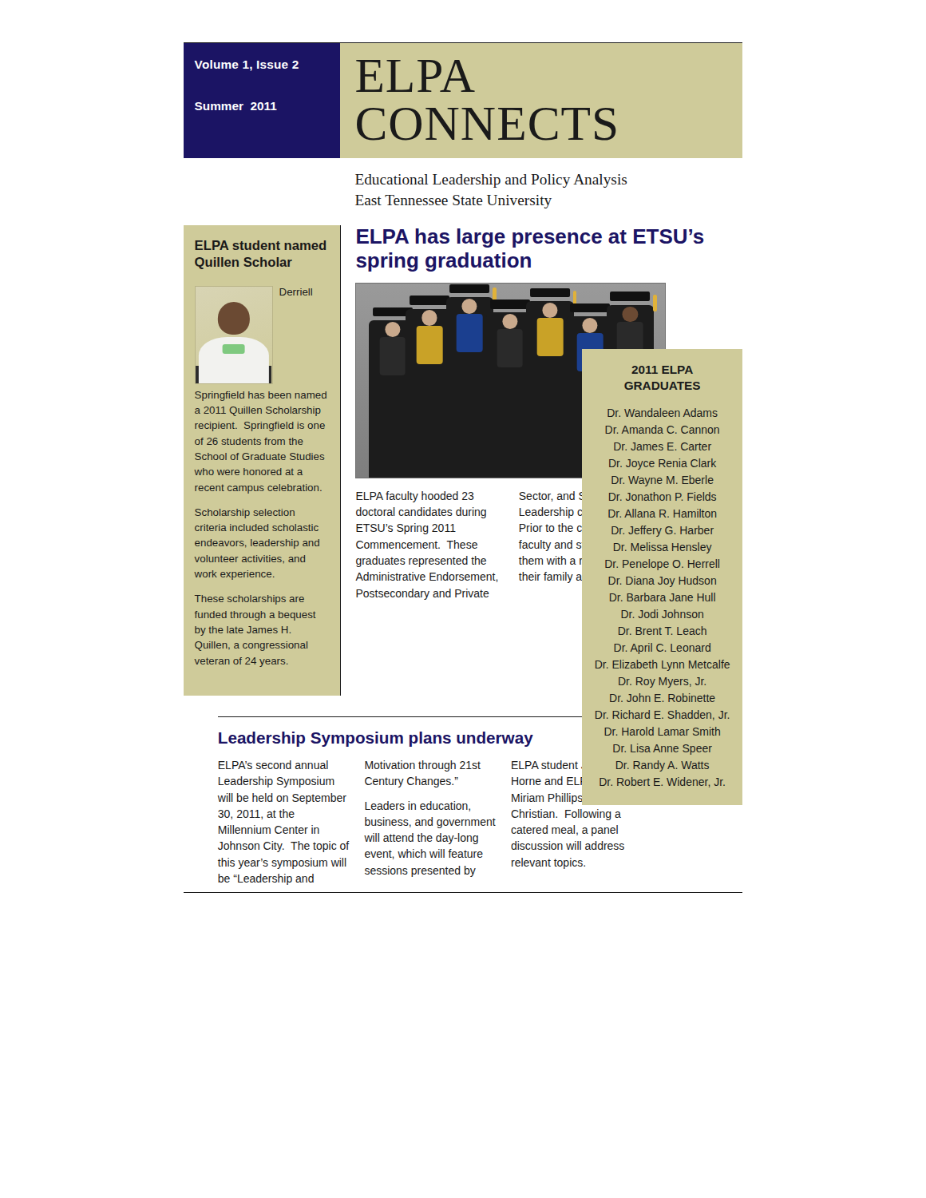Volume 1, Issue 2
Summer 2011
ELPA
CONNECTS
Educational Leadership and Policy Analysis
East Tennessee State University
ELPA student named Quillen Scholar
Derriell Springfield has been named a 2011 Quillen Scholarship recipient. Springfield is one of 26 students from the School of Graduate Studies who were honored at a recent campus celebration.
Scholarship selection criteria included scholastic endeavors, leadership and volunteer activities, and work experience.
These scholarships are funded through a bequest by the late James H. Quillen, a congressional veteran of 24 years.
ELPA has large presence at ETSU’s spring graduation
ELPA faculty hooded 23 doctoral candidates during ETSU’s Spring 2011 Commencement. These graduates represented the Administrative Endorsement, Postsecondary and Private Sector, and School Leadership concentrations. Prior to the ceremony, ELPA faculty and staff honored them with a reception for their family and friends.
2011 ELPA
GRADUATES
Dr. Wandaleen Adams
Dr. Amanda C. Cannon
Dr. James E. Carter
Dr. Joyce Renia Clark
Dr. Wayne M. Eberle
Dr. Jonathon P. Fields
Dr. Allana R. Hamilton
Dr. Jeffery G. Harber
Dr. Melissa Hensley
Dr. Penelope O. Herrell
Dr. Diana Joy Hudson
Dr. Barbara Jane Hull
Dr. Jodi Johnson
Dr. Brent T. Leach
Dr. April C. Leonard
Dr. Elizabeth Lynn Metcalfe
Dr. Roy Myers, Jr.
Dr. John E. Robinette
Dr. Richard E. Shadden, Jr.
Dr. Harold Lamar Smith
Dr. Lisa Anne Speer
Dr. Randy A. Watts
Dr. Robert E. Widener, Jr.
Leadership Symposium plans underway
ELPA’s second annual Leadership Symposium will be held on September 30, 2011, at the Millennium Center in Johnson City. The topic of this year’s symposium will be “Leadership and Motivation through 21st Century Changes.”
Leaders in education, business, and government will attend the day-long event, which will feature sessions presented by ELPA student Jason Horne and ELPA fellows Miriam Phillips and Ginger Christian. Following a catered meal, a panel discussion will address relevant topics.